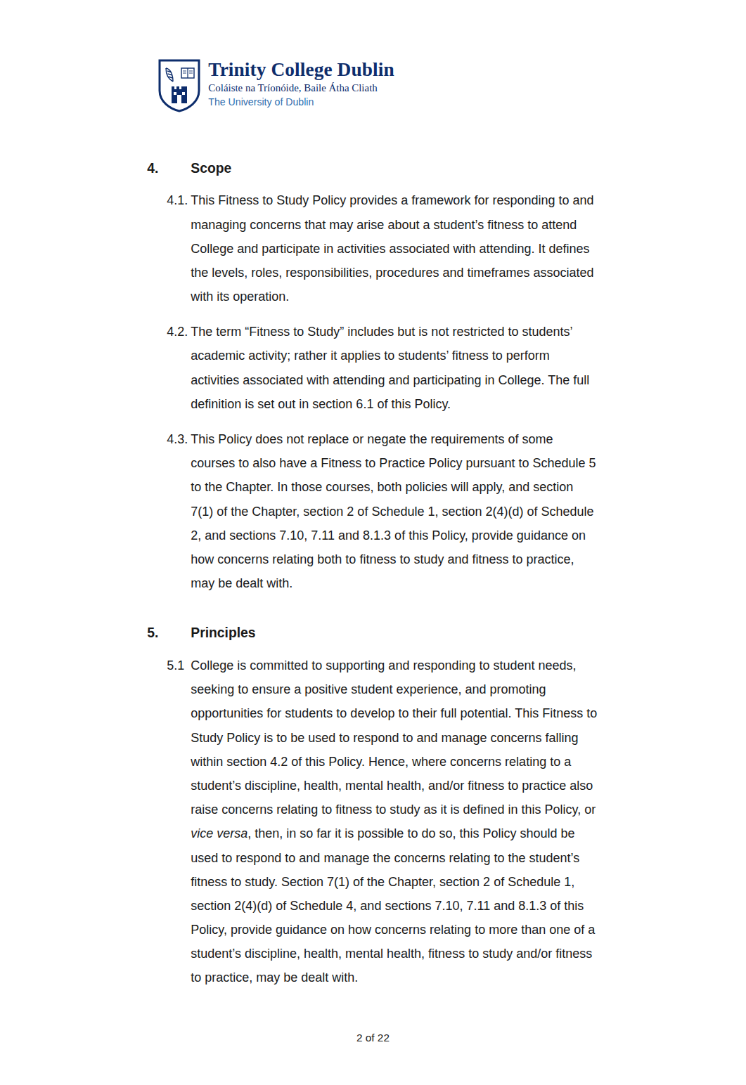Trinity College Dublin
Coláiste na Tríonóide, Baile Átha Cliath
The University of Dublin
4. Scope
4.1.
This Fitness to Study Policy provides a framework for responding to and managing concerns that may arise about a student’s fitness to attend College and participate in activities associated with attending. It defines the levels, roles, responsibilities, procedures and timeframes associated with its operation.
4.2.
The term “Fitness to Study” includes but is not restricted to students’ academic activity; rather it applies to students’ fitness to perform activities associated with attending and participating in College. The full definition is set out in section 6.1 of this Policy.
4.3.
This Policy does not replace or negate the requirements of some courses to also have a Fitness to Practice Policy pursuant to Schedule 5 to the Chapter. In those courses, both policies will apply, and section 7(1) of the Chapter, section 2 of Schedule 1, section 2(4)(d) of Schedule 2, and sections 7.10, 7.11 and 8.1.3 of this Policy, provide guidance on how concerns relating both to fitness to study and fitness to practice, may be dealt with.
5. Principles
5.1
College is committed to supporting and responding to student needs, seeking to ensure a positive student experience, and promoting opportunities for students to develop to their full potential. This Fitness to Study Policy is to be used to respond to and manage concerns falling within section 4.2 of this Policy. Hence, where concerns relating to a student’s discipline, health, mental health, and/or fitness to practice also raise concerns relating to fitness to study as it is defined in this Policy, or vice versa, then, in so far it is possible to do so, this Policy should be used to respond to and manage the concerns relating to the student’s fitness to study. Section 7(1) of the Chapter, section 2 of Schedule 1, section 2(4)(d) of Schedule 4, and sections 7.10, 7.11 and 8.1.3 of this Policy, provide guidance on how concerns relating to more than one of a student’s discipline, health, mental health, fitness to study and/or fitness to practice, may be dealt with.
2 of 22